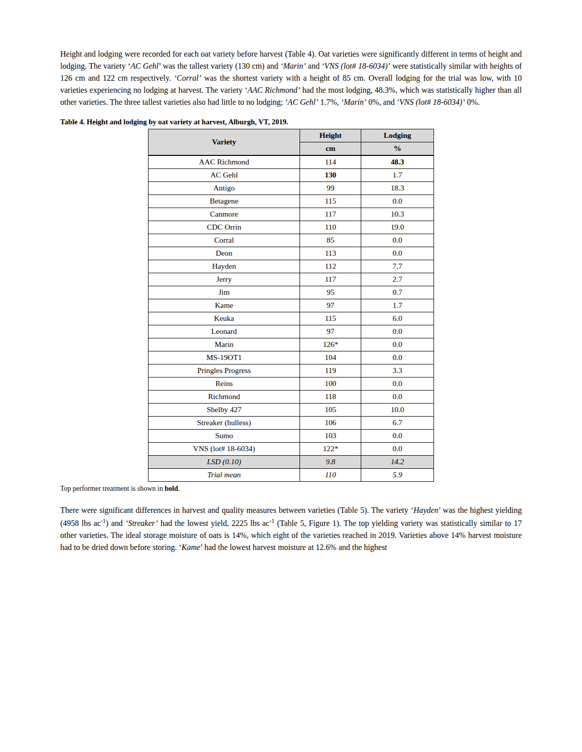Height and lodging were recorded for each oat variety before harvest (Table 4). Oat varieties were significantly different in terms of height and lodging. The variety ‘AC Gehl’ was the tallest variety (130 cm) and ‘Marin’ and ‘VNS (lot# 18-6034)’ were statistically similar with heights of 126 cm and 122 cm respectively. ‘Corral’ was the shortest variety with a height of 85 cm. Overall lodging for the trial was low, with 10 varieties experiencing no lodging at harvest. The variety ‘AAC Richmond’ had the most lodging, 48.3%, which was statistically higher than all other varieties. The three tallest varieties also had little to no lodging; ‘AC Gehl’ 1.7%, ‘Marin’ 0%, and ‘VNS (lot# 18-6034)’ 0%.
Table 4. Height and lodging by oat variety at harvest, Alburgh, VT, 2019.
| Variety | Height | Lodging |
| --- | --- | --- |
| cm | % |
| AAC Richmond | 114 | 48.3 |
| AC Gehl | 130 | 1.7 |
| Antigo | 99 | 18.3 |
| Betagene | 115 | 0.0 |
| Canmore | 117 | 10.3 |
| CDC Orrin | 110 | 19.0 |
| Corral | 85 | 0.0 |
| Deon | 113 | 0.0 |
| Hayden | 112 | 7.7 |
| Jerry | 117 | 2.7 |
| Jim | 95 | 0.7 |
| Kame | 97 | 1.7 |
| Keuka | 115 | 6.0 |
| Leonard | 97 | 0.0 |
| Marin | 126* | 0.0 |
| MS-19OT1 | 104 | 0.0 |
| Pringles Progress | 119 | 3.3 |
| Reins | 100 | 0.0 |
| Richmond | 118 | 0.0 |
| Shelby 427 | 105 | 10.0 |
| Streaker (hulless) | 106 | 6.7 |
| Sumo | 103 | 0.0 |
| VNS (lot# 18-6034) | 122* | 0.0 |
| LSD (0.10) | 9.8 | 14.2 |
| Trial mean | 110 | 5.9 |
Top performer treatment is shown in bold.
There were significant differences in harvest and quality measures between varieties (Table 5). The variety ‘Hayden’ was the highest yielding (4958 lbs ac-1) and ‘Streaker’ had the lowest yield, 2225 lbs ac-1 (Table 5, Figure 1). The top yielding variety was statistically similar to 17 other varieties. The ideal storage moisture of oats is 14%, which eight of the varieties reached in 2019. Varieties above 14% harvest moisture had to be dried down before storing. ‘Kame’ had the lowest harvest moisture at 12.6% and the highest